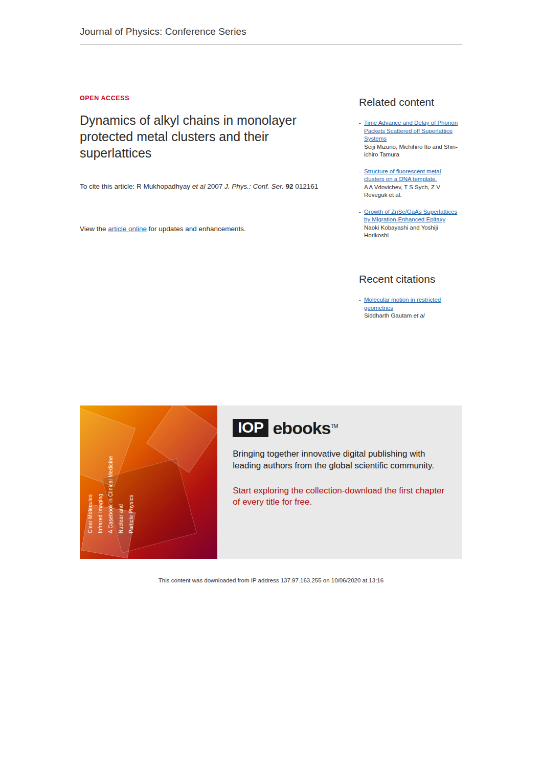Journal of Physics: Conference Series
OPEN ACCESS
Dynamics of alkyl chains in monolayer protected metal clusters and their superlattices
To cite this article: R Mukhopadhyay et al 2007 J. Phys.: Conf. Ser. 92 012161
View the article online for updates and enhancements.
Related content
Time Advance and Delay of Phonon Packets Scattered off Superlattice Systems
Seiji Mizuno, Michihiro Ito and Shin-ichiro Tamura
Structure of fluorescent metal clusters on a DNA template.
A A Vdovichev, T S Sych, Z V Reveguk et al.
Growth of ZnSe/GaAs Superlattices by Migration-Enhanced Epitaxy
Naoki Kobayashi and Yoshiji Horikoshi
Recent citations
Molecular motion in restricted geometries
Siddharth Gautam et al
Clear Molecules
Infrared Imaging
A Casebook in Clinical Medicine
Nuclear and
Particle Physics
IOP ebooksTM
Bringing together innovative digital publishing with leading authors from the global scientific community.
Start exploring the collection-download the first chapter of every title for free.
This content was downloaded from IP address 137.97.163.255 on 10/06/2020 at 13:16